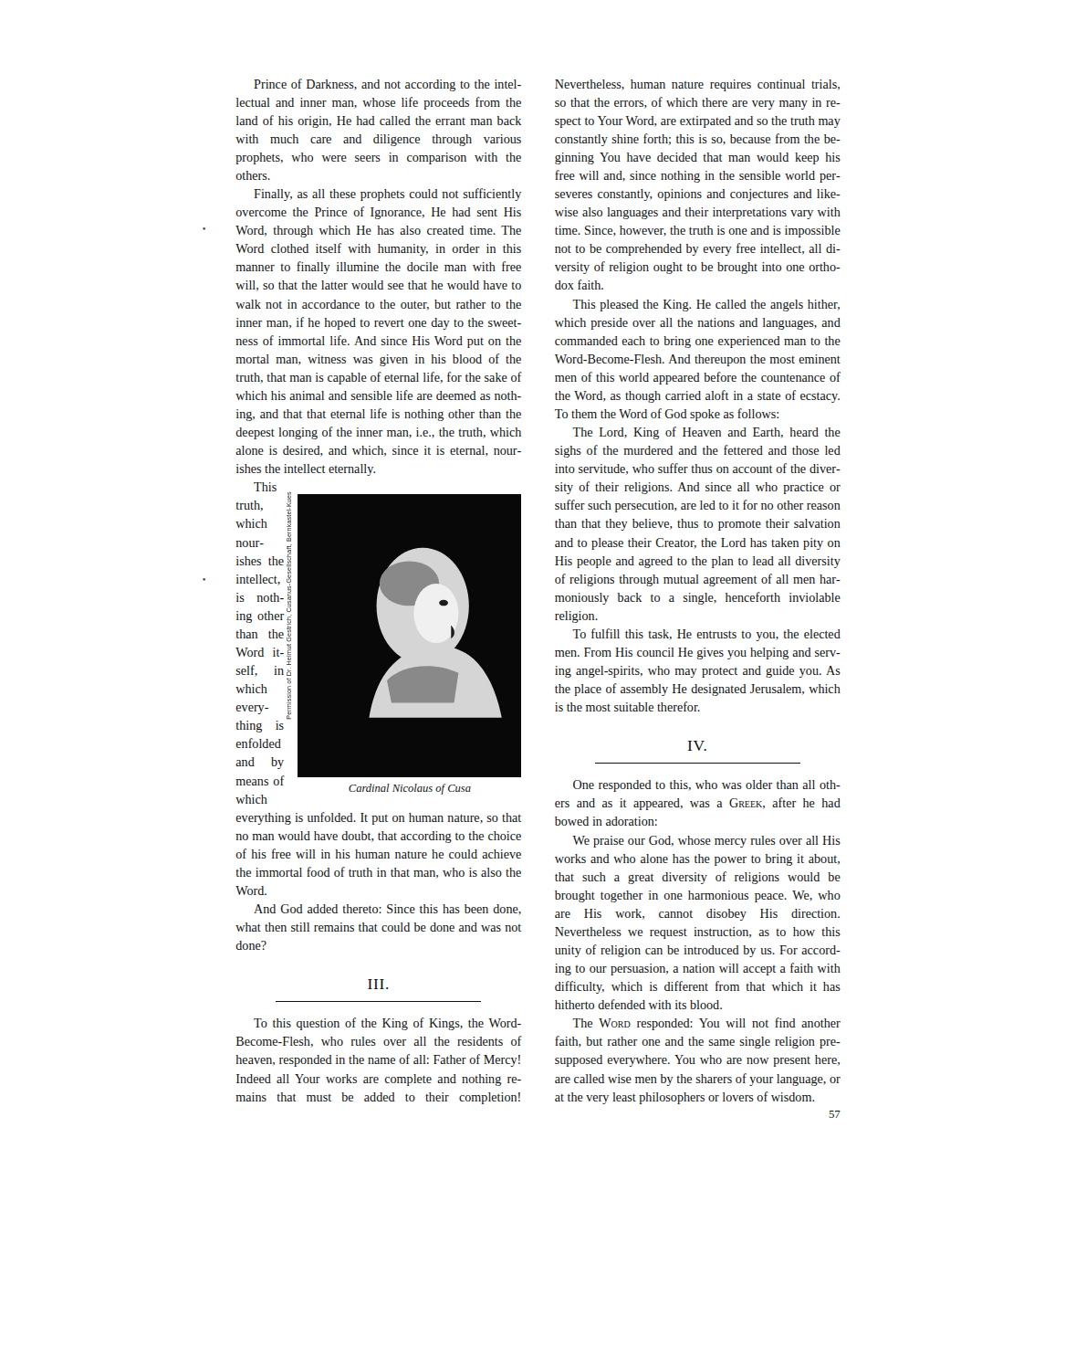• •
Prince of Darkness, and not according to the intellectual and inner man, whose life proceeds from the land of his origin, He had called the errant man back with much care and diligence through various prophets, who were seers in comparison with the others.
Finally, as all these prophets could not sufficiently overcome the Prince of Ignorance, He had sent His Word, through which He has also created time. The Word clothed itself with humanity, in order in this manner to finally illumine the docile man with free will, so that the latter would see that he would have to walk not in accordance to the outer, but rather to the inner man, if he hoped to revert one day to the sweetness of immortal life. And since His Word put on the mortal man, witness was given in his blood of the truth, that man is capable of eternal life, for the sake of which his animal and sensible life are deemed as nothing, and that that eternal life is nothing other than the deepest longing of the inner man, i.e., the truth, which alone is desired, and which, since it is eternal, nourishes the intellect eternally.
Permission of Dr. Helmut Gestrich, Cusanus-Gesellschaft, Bernkastel-Kues
Cardinal Nicolaus of Cusa
This truth, which nourishes the intellect, is nothing other than the Word itself, in which everything is enfolded and by means of which everything is unfolded. It put on human nature, so that no man would have doubt, that according to the choice of his free will in his human nature he could achieve the immortal food of truth in that man, who is also the Word.
And God added thereto: Since this has been done, what then still remains that could be done and was not done?
III.
To this question of the King of Kings, the Word-Become-Flesh, who rules over all the residents of heaven, responded in the name of all: Father of Mercy! Indeed all Your works are complete and nothing remains that must be added to their completion! Nevertheless, human nature requires continual trials, so that the errors, of which there are very many in respect to Your Word, are extirpated and so the truth may constantly shine forth; this is so, because from the beginning You have decided that man would keep his free will and, since nothing in the sensible world perseveres constantly, opinions and conjectures and likewise also languages and their interpretations vary with time. Since, however, the truth is one and is impossible not to be comprehended by every free intellect, all diversity of religion ought to be brought into one orthodox faith.
This pleased the King. He called the angels hither, which preside over all the nations and languages, and commanded each to bring one experienced man to the Word-Become-Flesh. And thereupon the most eminent men of this world appeared before the countenance of the Word, as though carried aloft in a state of ecstacy. To them the Word of God spoke as follows:
The Lord, King of Heaven and Earth, heard the sighs of the murdered and the fettered and those led into servitude, who suffer thus on account of the diversity of their religions. And since all who practice or suffer such persecution, are led to it for no other reason than that they believe, thus to promote their salvation and to please their Creator, the Lord has taken pity on His people and agreed to the plan to lead all diversity of religions through mutual agreement of all men harmoniously back to a single, henceforth inviolable religion.
To fulfill this task, He entrusts to you, the elected men. From His council He gives you helping and serving angel-spirits, who may protect and guide you. As the place of assembly He designated Jerusalem, which is the most suitable therefor.
IV.
One responded to this, who was older than all others and as it appeared, was a Greek, after he had bowed in adoration:
We praise our God, whose mercy rules over all His works and who alone has the power to bring it about, that such a great diversity of religions would be brought together in one harmonious peace. We, who are His work, cannot disobey His direction. Nevertheless we request instruction, as to how this unity of religion can be introduced by us. For according to our persuasion, a nation will accept a faith with difficulty, which is different from that which it has hitherto defended with its blood.
The Word responded: You will not find another faith, but rather one and the same single religion presupposed everywhere. You who are now present here, are called wise men by the sharers of your language, or at the very least philosophers or lovers of wisdom.
57